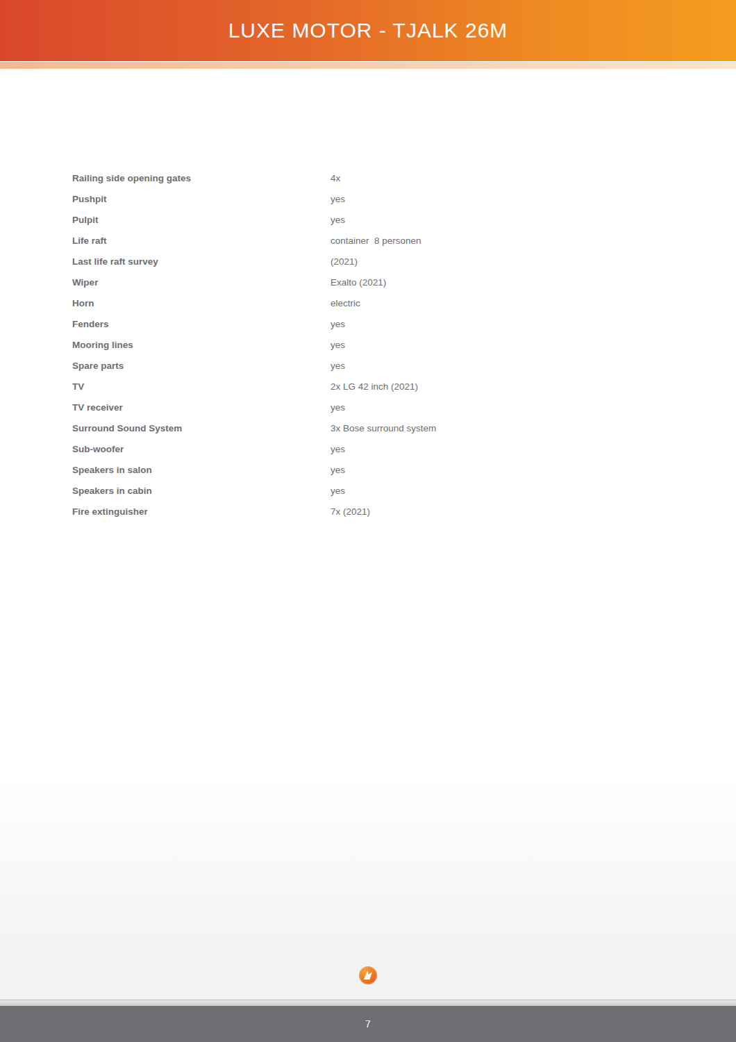LUXE MOTOR - TJALK 26M
| Railing side opening gates | 4x |
| Pushpit | yes |
| Pulpit | yes |
| Life raft | container 8 personen |
| Last life raft survey | (2021) |
| Wiper | Exalto (2021) |
| Horn | electric |
| Fenders | yes |
| Mooring lines | yes |
| Spare parts | yes |
| TV | 2x LG 42 inch (2021) |
| TV receiver | yes |
| Surround Sound System | 3x Bose surround system |
| Sub-woofer | yes |
| Speakers in salon | yes |
| Speakers in cabin | yes |
| Fire extinguisher | 7x (2021) |
7